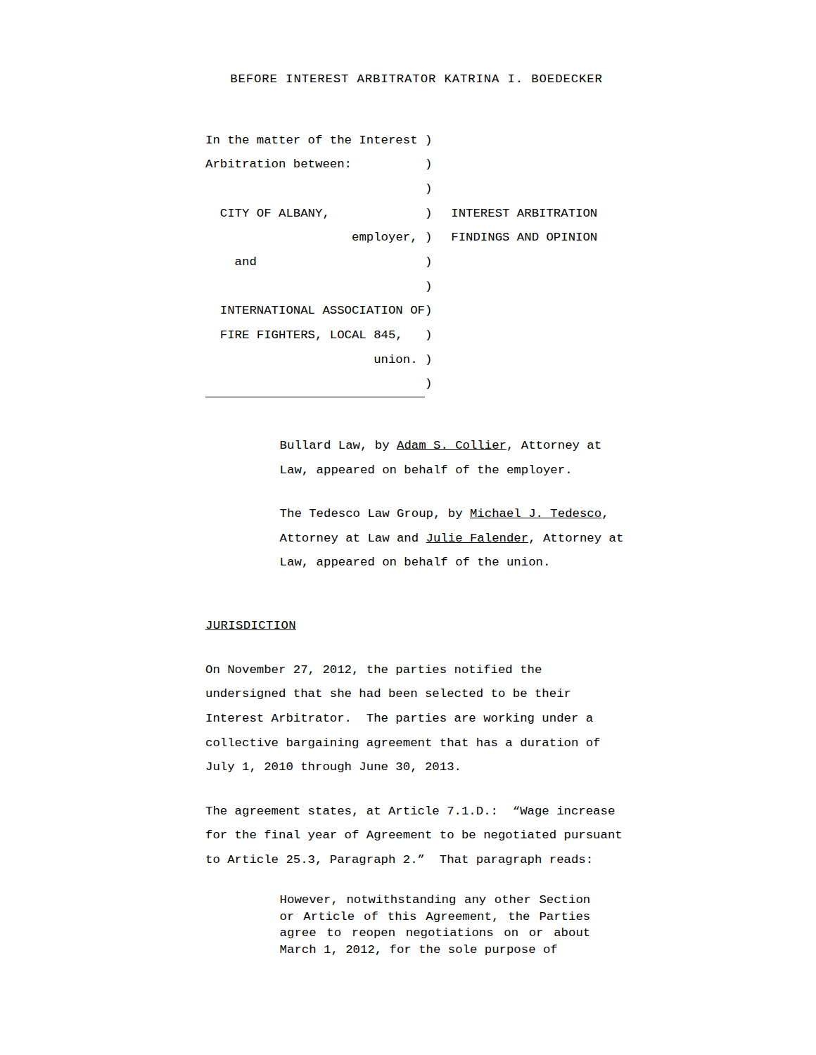BEFORE INTEREST ARBITRATOR KATRINA I. BOEDECKER
| In the matter of the Interest | ) | |
| Arbitration between: | ) | |
| | ) | |
| CITY OF ALBANY, | ) | INTEREST ARBITRATION |
| employer, | ) | FINDINGS AND OPINION |
| and | ) | |
| | ) | |
| INTERNATIONAL ASSOCIATION OF | ) | |
| FIRE FIGHTERS, LOCAL 845, | ) | |
| union. | ) | |
| | ) | |
Bullard Law, by Adam S. Collier, Attorney at Law, appeared on behalf of the employer.
The Tedesco Law Group, by Michael J. Tedesco, Attorney at Law and Julie Falender, Attorney at Law, appeared on behalf of the union.
JURISDICTION
On November 27, 2012, the parties notified the undersigned that she had been selected to be their Interest Arbitrator. The parties are working under a collective bargaining agreement that has a duration of July 1, 2010 through June 30, 2013.
The agreement states, at Article 7.1.D.: “Wage increase for the final year of Agreement to be negotiated pursuant to Article 25.3, Paragraph 2.” That paragraph reads:
However, notwithstanding any other Section or Article of this Agreement, the Parties agree to reopen negotiations on or about March 1, 2012, for the sole purpose of